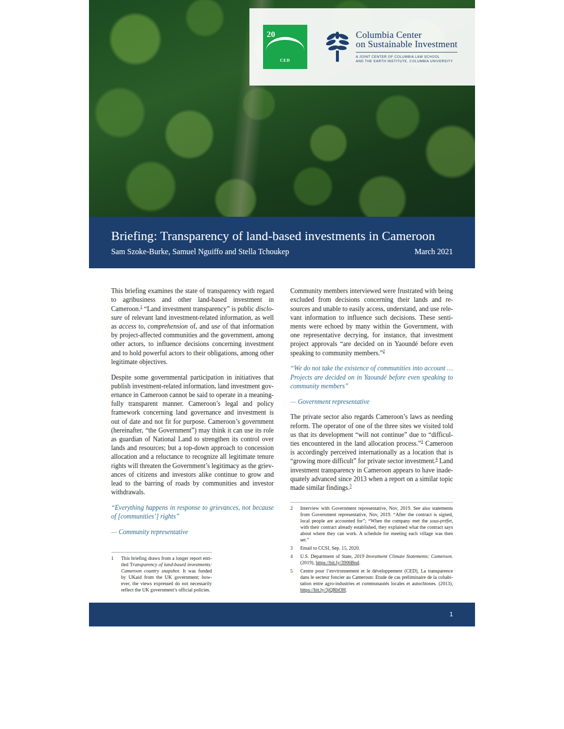20 CED
Columbia Center on Sustainable Investment
A joint center of Columbia Law School
and the Earth Institute, Columbia University
Briefing: Transparency of land-based investments in Cameroon
Sam Szoke-Burke, Samuel Nguiffo and Stella Tchoukep March 2021
This briefing examines the state of transparency with regard to agribusiness and other land-based investment in Cameroon.1 “Land investment transparency” is public disclosure of relevant land investment-related information, as well as access to, comprehension of, and use of that information by project-affected communities and the government, among other actors, to influence decisions concerning investment and to hold powerful actors to their obligations, among other legitimate objectives.
Despite some governmental participation in initiatives that publish investment-related information, land investment governance in Cameroon cannot be said to operate in a meaningfully transparent manner. Cameroon’s legal and policy framework concerning land governance and investment is out of date and not fit for purpose. Cameroon’s government (hereinafter, “the Government”) may think it can use its role as guardian of National Land to strengthen its control over lands and resources; but a top-down approach to concession allocation and a reluctance to recognize all legitimate tenure rights will threaten the Government’s legitimacy as the grievances of citizens and investors alike continue to grow and lead to the barring of roads by communities and investor withdrawals.
“Everything happens in response to grievances, not because of [communities’] rights”
— Community representative
1 This briefing draws from a longer report entitled Transparency of land-based investments: Cameroon country snapshot. It was funded by UKaid from the UK government; however, the views expressed do not necessarily reflect the UK government’s official policies.
Community members interviewed were frustrated with being excluded from decisions concerning their lands and resources and unable to easily access, understand, and use relevant information to influence such decisions. These sentiments were echoed by many within the Government, with one representative decrying, for instance, that investment project approvals “are decided on in Yaoundé before even speaking to community members.”2
“We do not take the existence of communities into account … Projects are decided on in Yaoundé before even speaking to community members”
— Government representative
The private sector also regards Cameroon’s laws as needing reform. The operator of one of the three sites we visited told us that its development “will not continue” due to “difficulties encountered in the land allocation process.”3 Cameroon is accordingly perceived internationally as a location that is “growing more difficult” for private sector investment.4 Land investment transparency in Cameroon appears to have inadequately advanced since 2013 when a report on a similar topic made similar findings.5
2 Interview with Government representative, Nov, 2019. See also statements from Government representative, Nov, 2019. “After the contract is signed, local people are accounted for”; “When the company met the sous-préfet, with their contract already established, they explained what the contract says about where they can work. A schedule for meeting each village was then set.”
3 Email to CCSI, Sep. 15, 2020.
4 U.S. Department of State, 2019 Investment Climate Statements: Cameroon. (2019), https://bit.ly/3906Bnd.
5 Centre pour l’environnement et le développement (CED), La transparence dans le secteur foncier au Cameroun: Etude de cas préliminaire de la cohabitation entre agro-industries et communautés locales et autochtones. (2013), https://bit.ly/3jQRhOH.
1